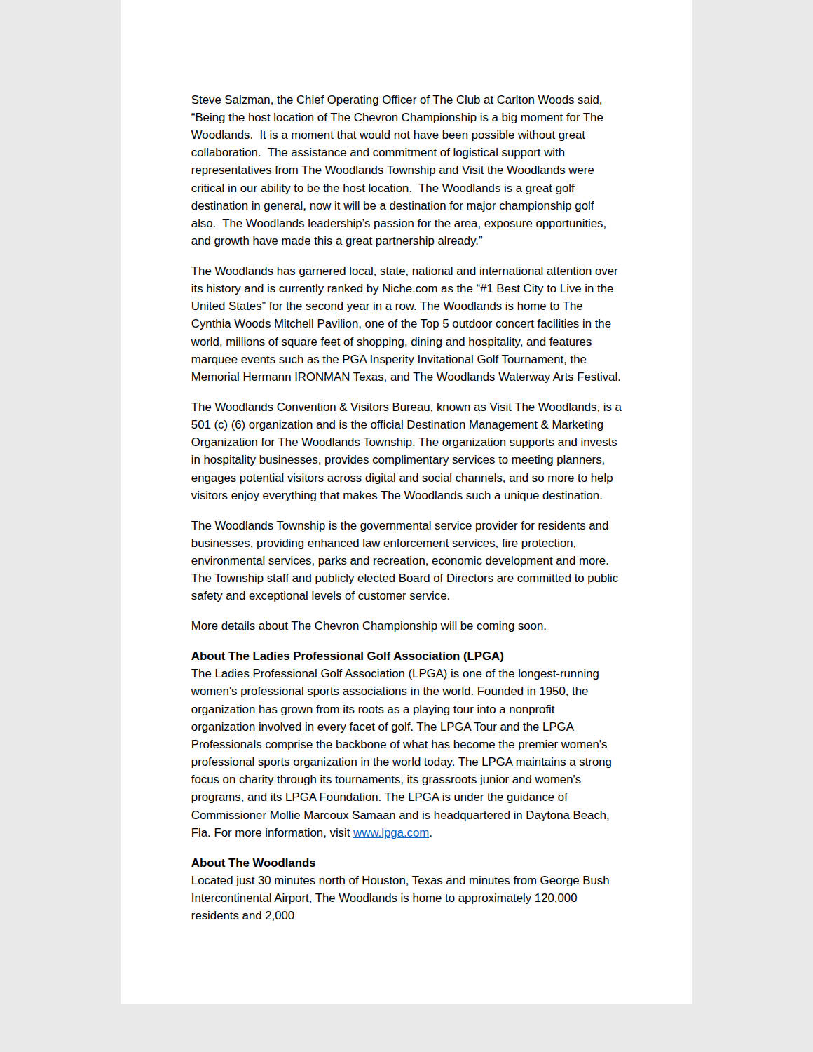Steve Salzman, the Chief Operating Officer of The Club at Carlton Woods said, “Being the host location of The Chevron Championship is a big moment for The Woodlands. It is a moment that would not have been possible without great collaboration. The assistance and commitment of logistical support with representatives from The Woodlands Township and Visit the Woodlands were critical in our ability to be the host location. The Woodlands is a great golf destination in general, now it will be a destination for major championship golf also. The Woodlands leadership’s passion for the area, exposure opportunities, and growth have made this a great partnership already.”
The Woodlands has garnered local, state, national and international attention over its history and is currently ranked by Niche.com as the “#1 Best City to Live in the United States” for the second year in a row. The Woodlands is home to The Cynthia Woods Mitchell Pavilion, one of the Top 5 outdoor concert facilities in the world, millions of square feet of shopping, dining and hospitality, and features marquee events such as the PGA Insperity Invitational Golf Tournament, the Memorial Hermann IRONMAN Texas, and The Woodlands Waterway Arts Festival.
The Woodlands Convention & Visitors Bureau, known as Visit The Woodlands, is a 501 (c) (6) organization and is the official Destination Management & Marketing Organization for The Woodlands Township. The organization supports and invests in hospitality businesses, provides complimentary services to meeting planners, engages potential visitors across digital and social channels, and so more to help visitors enjoy everything that makes The Woodlands such a unique destination.
The Woodlands Township is the governmental service provider for residents and businesses, providing enhanced law enforcement services, fire protection, environmental services, parks and recreation, economic development and more. The Township staff and publicly elected Board of Directors are committed to public safety and exceptional levels of customer service.
More details about The Chevron Championship will be coming soon.
About The Ladies Professional Golf Association (LPGA)
The Ladies Professional Golf Association (LPGA) is one of the longest-running women's professional sports associations in the world. Founded in 1950, the organization has grown from its roots as a playing tour into a nonprofit organization involved in every facet of golf. The LPGA Tour and the LPGA Professionals comprise the backbone of what has become the premier women's professional sports organization in the world today. The LPGA maintains a strong focus on charity through its tournaments, its grassroots junior and women's programs, and its LPGA Foundation. The LPGA is under the guidance of Commissioner Mollie Marcoux Samaan and is headquartered in Daytona Beach, Fla. For more information, visit www.lpga.com.
About The Woodlands
Located just 30 minutes north of Houston, Texas and minutes from George Bush Intercontinental Airport, The Woodlands is home to approximately 120,000 residents and 2,000